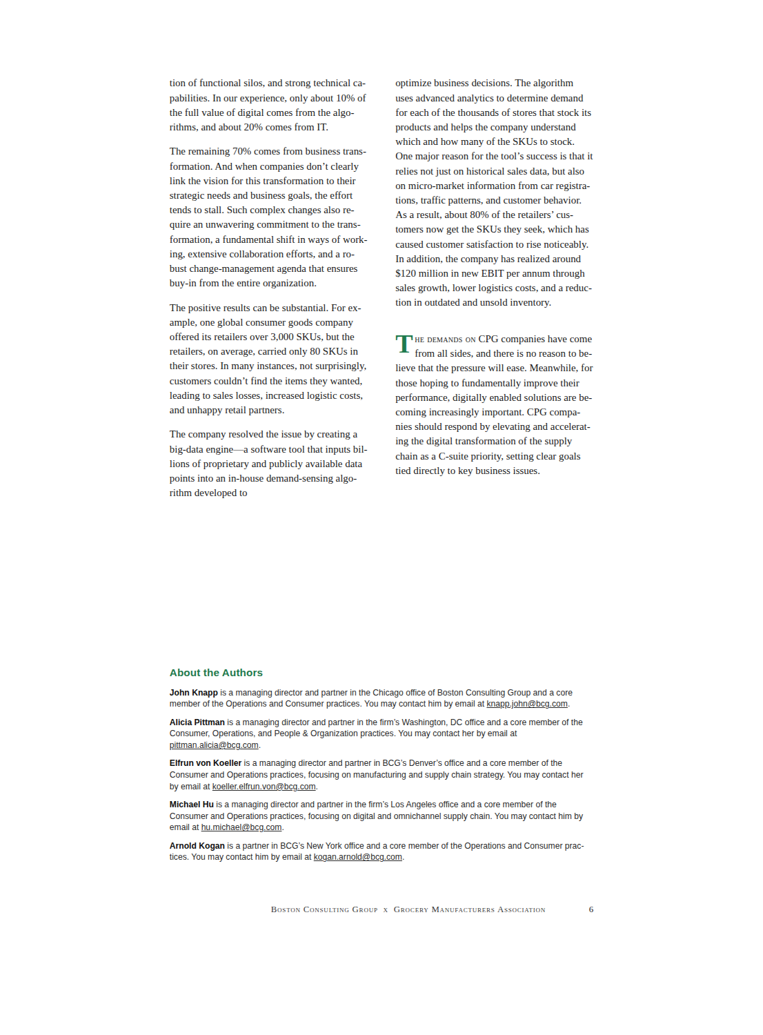tion of functional silos, and strong technical capabilities. In our experience, only about 10% of the full value of digital comes from the algorithms, and about 20% comes from IT.
The remaining 70% comes from business transformation. And when companies don’t clearly link the vision for this transformation to their strategic needs and business goals, the effort tends to stall. Such complex changes also require an unwavering commitment to the transformation, a fundamental shift in ways of working, extensive collaboration efforts, and a robust change-management agenda that ensures buy-in from the entire organization.
The positive results can be substantial. For example, one global consumer goods company offered its retailers over 3,000 SKUs, but the retailers, on average, carried only 80 SKUs in their stores. In many instances, not surprisingly, customers couldn’t find the items they wanted, leading to sales losses, increased logistic costs, and unhappy retail partners.
The company resolved the issue by creating a big-data engine—a software tool that inputs billions of proprietary and publicly available data points into an in-house demand-sensing algorithm developed to
optimize business decisions. The algorithm uses advanced analytics to determine demand for each of the thousands of stores that stock its products and helps the company understand which and how many of the SKUs to stock. One major reason for the tool’s success is that it relies not just on historical sales data, but also on micro-market information from car registrations, traffic patterns, and customer behavior. As a result, about 80% of the retailers’ customers now get the SKUs they seek, which has caused customer satisfaction to rise noticeably. In addition, the company has realized around $120 million in new EBIT per annum through sales growth, lower logistics costs, and a reduction in outdated and unsold inventory.
The demands on CPG companies have come from all sides, and there is no reason to believe that the pressure will ease. Meanwhile, for those hoping to fundamentally improve their performance, digitally enabled solutions are becoming increasingly important. CPG companies should respond by elevating and accelerating the digital transformation of the supply chain as a C-suite priority, setting clear goals tied directly to key business issues.
About the Authors
John Knapp is a managing director and partner in the Chicago office of Boston Consulting Group and a core member of the Operations and Consumer practices. You may contact him by email at knapp.john@bcg.com.
Alicia Pittman is a managing director and partner in the firm’s Washington, DC office and a core member of the Consumer, Operations, and People & Organization practices. You may contact her by email at pittman.alicia@bcg.com.
Elfrun von Koeller is a managing director and partner in BCG’s Denver’s office and a core member of the Consumer and Operations practices, focusing on manufacturing and supply chain strategy. You may contact her by email at koeller.elfrun.von@bcg.com.
Michael Hu is a managing director and partner in the firm’s Los Angeles office and a core member of the Consumer and Operations practices, focusing on digital and omnichannel supply chain. You may contact him by email at hu.michael@bcg.com.
Arnold Kogan is a partner in BCG’s New York office and a core member of the Operations and Consumer practices. You may contact him by email at kogan.arnold@bcg.com.
Boston Consulting Group x Grocery Manufacturers Association 6